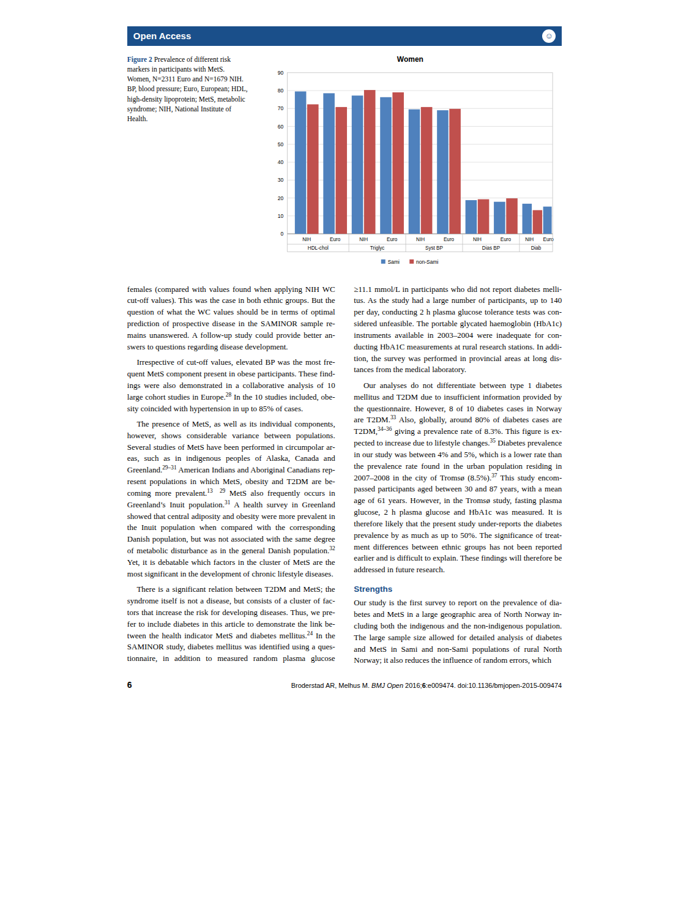Open Access ☺
Figure 2 Prevalence of different risk markers in participants with MetS. Women, N=2311 Euro and N=1679 NIH. BP, blood pressure; Euro, European; HDL, high-density lipoprotein; MetS, metabolic syndrome; NIH, National Institute of Health.
Women
90 80 70 60 50 40 30 20 10 0 NIH Euro NIH Euro NIH Euro NIH Euro NIH Euro HDL-chol Triglyc Syst BP Dias BP Diab Sami non-Sami
females (compared with values found when applying NIH WC cut-off values). This was the case in both ethnic groups. But the question of what the WC values should be in terms of optimal prediction of prospective disease in the SAMINOR sample remains unanswered. A follow-up study could provide better answers to questions regarding disease development.
Irrespective of cut-off values, elevated BP was the most frequent MetS component present in obese participants. These findings were also demonstrated in a collaborative analysis of 10 large cohort studies in Europe.28 In the 10 studies included, obesity coincided with hypertension in up to 85% of cases.
The presence of MetS, as well as its individual components, however, shows considerable variance between populations. Several studies of MetS have been performed in circumpolar areas, such as in indigenous peoples of Alaska, Canada and Greenland.29–31 American Indians and Aboriginal Canadians represent populations in which MetS, obesity and T2DM are becoming more prevalent.13 29 MetS also frequently occurs in Greenland’s Inuit population.31 A health survey in Greenland showed that central adiposity and obesity were more prevalent in the Inuit population when compared with the corresponding Danish population, but was not associated with the same degree of metabolic disturbance as in the general Danish population.32 Yet, it is debatable which factors in the cluster of MetS are the most significant in the development of chronic lifestyle diseases.
There is a significant relation between T2DM and MetS; the syndrome itself is not a disease, but consists of a cluster of factors that increase the risk for developing diseases. Thus, we prefer to include diabetes in this article to demonstrate the link between the health indicator MetS and diabetes mellitus.24 In the SAMINOR study, diabetes mellitus was identified using a questionnaire, in addition to measured random plasma glucose ≥11.1 mmol/L in participants who did not report diabetes mellitus. As the study had a large number of participants, up to 140 per day, conducting 2 h plasma glucose tolerance tests was considered unfeasible. The portable glycated haemoglobin (HbA1c) instruments available in 2003–2004 were inadequate for conducting HbA1C measurements at rural research stations. In addition, the survey was performed in provincial areas at long distances from the medical laboratory.
Our analyses do not differentiate between type 1 diabetes mellitus and T2DM due to insufficient information provided by the questionnaire. However, 8 of 10 diabetes cases in Norway are T2DM.33 Also, globally, around 80% of diabetes cases are T2DM,34–36 giving a prevalence rate of 8.3%. This figure is expected to increase due to lifestyle changes.35 Diabetes prevalence in our study was between 4% and 5%, which is a lower rate than the prevalence rate found in the urban population residing in 2007–2008 in the city of Tromsø (8.5%).37 This study encompassed participants aged between 30 and 87 years, with a mean age of 61 years. However, in the Tromsø study, fasting plasma glucose, 2 h plasma glucose and HbA1c was measured. It is therefore likely that the present study under-reports the diabetes prevalence by as much as up to 50%. The significance of treatment differences between ethnic groups has not been reported earlier and is difficult to explain. These findings will therefore be addressed in future research.
Strengths
Our study is the first survey to report on the prevalence of diabetes and MetS in a large geographic area of North Norway including both the indigenous and the non-indigenous population. The large sample size allowed for detailed analysis of diabetes and MetS in Sami and non-Sami populations of rural North Norway; it also reduces the influence of random errors, which
6 Broderstad AR, Melhus M. BMJ Open 2016;6:e009474. doi:10.1136/bmjopen-2015-009474